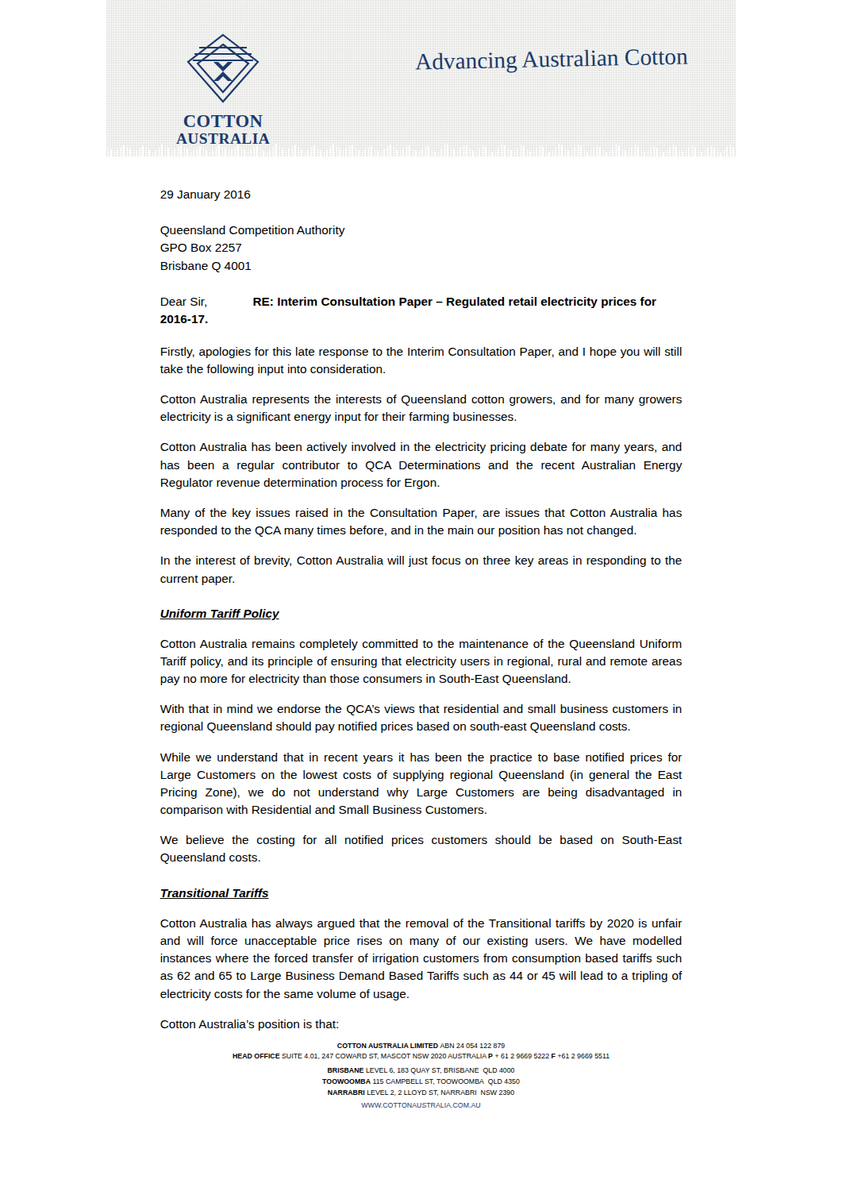COTTON AUSTRALIA
Advancing Australian Cotton
29 January 2016
Queensland Competition Authority GPO Box 2257 Brisbane Q 4001
Dear Sir, RE: Interim Consultation Paper – Regulated retail electricity prices for 2016-17.
Firstly, apologies for this late response to the Interim Consultation Paper, and I hope you will still take the following input into consideration.
Cotton Australia represents the interests of Queensland cotton growers, and for many growers electricity is a significant energy input for their farming businesses.
Cotton Australia has been actively involved in the electricity pricing debate for many years, and has been a regular contributor to QCA Determinations and the recent Australian Energy Regulator revenue determination process for Ergon.
Many of the key issues raised in the Consultation Paper, are issues that Cotton Australia has responded to the QCA many times before, and in the main our position has not changed.
In the interest of brevity, Cotton Australia will just focus on three key areas in responding to the current paper.
Uniform Tariff Policy
Cotton Australia remains completely committed to the maintenance of the Queensland Uniform Tariff policy, and its principle of ensuring that electricity users in regional, rural and remote areas pay no more for electricity than those consumers in South-East Queensland.
With that in mind we endorse the QCA’s views that residential and small business customers in regional Queensland should pay notified prices based on south-east Queensland costs.
While we understand that in recent years it has been the practice to base notified prices for Large Customers on the lowest costs of supplying regional Queensland (in general the East Pricing Zone), we do not understand why Large Customers are being disadvantaged in comparison with Residential and Small Business Customers.
We believe the costing for all notified prices customers should be based on South-East Queensland costs.
Transitional Tariffs
Cotton Australia has always argued that the removal of the Transitional tariffs by 2020 is unfair and will force unacceptable price rises on many of our existing users. We have modelled instances where the forced transfer of irrigation customers from consumption based tariffs such as 62 and 65 to Large Business Demand Based Tariffs such as 44 or 45 will lead to a tripling of electricity costs for the same volume of usage.
Cotton Australia’s position is that:
COTTON AUSTRALIA LIMITED ABN 24 054 122 879
HEAD OFFICE SUITE 4.01, 247 COWARD ST, MASCOT NSW 2020 AUSTRALIA P + 61 2 9669 5222 F +61 2 9669 5511
BRISBANE LEVEL 6, 183 QUAY ST, BRISBANE QLD 4000
TOOWOOMBA 115 CAMPBELL ST, TOOWOOMBA QLD 4350
NARRABRI LEVEL 2, 2 LLOYD ST, NARRABRI NSW 2390
WWW.COTTONAUSTRALIA.COM.AU